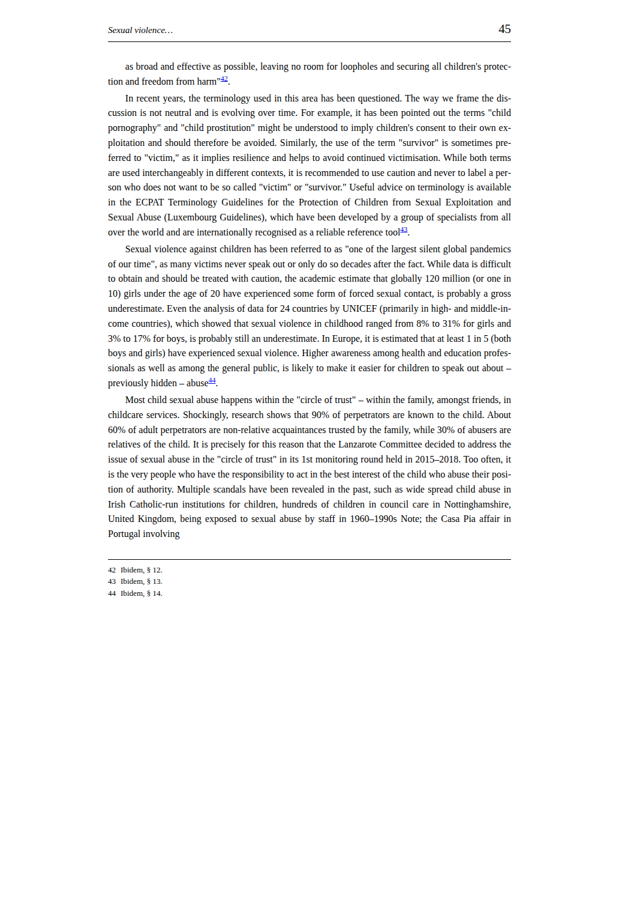Sexual violence… 45
as broad and effective as possible, leaving no room for loopholes and securing all children's protection and freedom from harm"42.
In recent years, the terminology used in this area has been questioned. The way we frame the discussion is not neutral and is evolving over time. For example, it has been pointed out the terms "child pornography" and "child prostitution" might be understood to imply children's consent to their own exploitation and should therefore be avoided. Similarly, the use of the term "survivor" is sometimes preferred to "victim," as it implies resilience and helps to avoid continued victimisation. While both terms are used interchangeably in different contexts, it is recommended to use caution and never to label a person who does not want to be so called "victim" or "survivor." Useful advice on terminology is available in the ECPAT Terminology Guidelines for the Protection of Children from Sexual Exploitation and Sexual Abuse (Luxembourg Guidelines), which have been developed by a group of specialists from all over the world and are internationally recognised as a reliable reference tool43.
Sexual violence against children has been referred to as "one of the largest silent global pandemics of our time", as many victims never speak out or only do so decades after the fact. While data is difficult to obtain and should be treated with caution, the academic estimate that globally 120 million (or one in 10) girls under the age of 20 have experienced some form of forced sexual contact, is probably a gross underestimate. Even the analysis of data for 24 countries by UNICEF (primarily in high- and middle-income countries), which showed that sexual violence in childhood ranged from 8% to 31% for girls and 3% to 17% for boys, is probably still an underestimate. In Europe, it is estimated that at least 1 in 5 (both boys and girls) have experienced sexual violence. Higher awareness among health and education professionals as well as among the general public, is likely to make it easier for children to speak out about – previously hidden – abuse44.
Most child sexual abuse happens within the "circle of trust" – within the family, amongst friends, in childcare services. Shockingly, research shows that 90% of perpetrators are known to the child. About 60% of adult perpetrators are non-relative acquaintances trusted by the family, while 30% of abusers are relatives of the child. It is precisely for this reason that the Lanzarote Committee decided to address the issue of sexual abuse in the "circle of trust" in its 1st monitoring round held in 2015–2018. Too often, it is the very people who have the responsibility to act in the best interest of the child who abuse their position of authority. Multiple scandals have been revealed in the past, such as wide spread child abuse in Irish Catholic-run institutions for children, hundreds of children in council care in Nottinghamshire, United Kingdom, being exposed to sexual abuse by staff in 1960–1990s Note; the Casa Pia affair in Portugal involving
42 Ibidem, § 12.
43 Ibidem, § 13.
44 Ibidem, § 14.